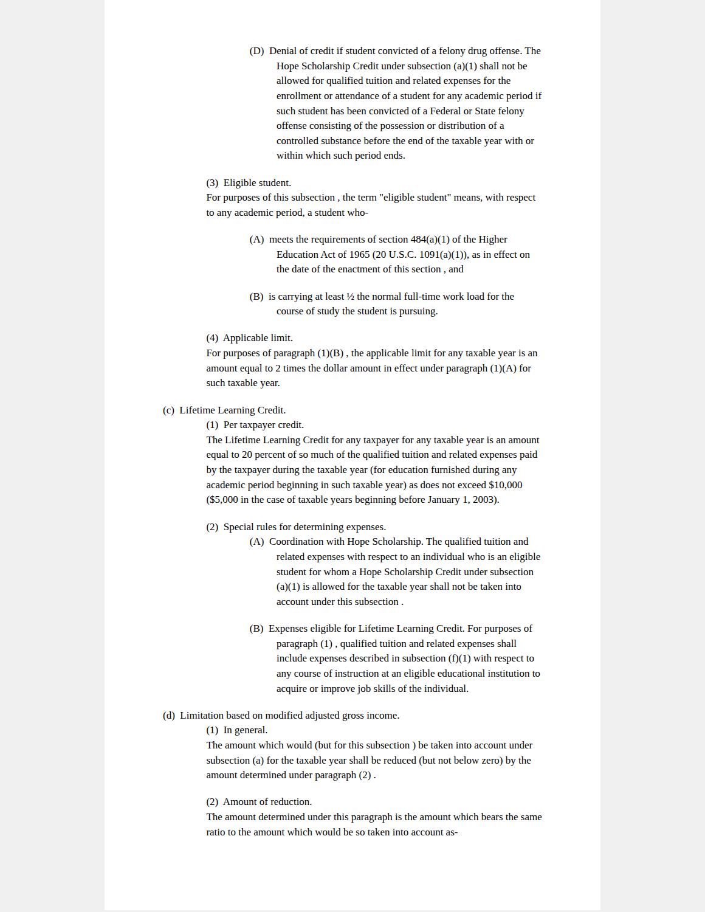(D) Denial of credit if student convicted of a felony drug offense. The Hope Scholarship Credit under subsection (a)(1) shall not be allowed for qualified tuition and related expenses for the enrollment or attendance of a student for any academic period if such student has been convicted of a Federal or State felony offense consisting of the possession or distribution of a controlled substance before the end of the taxable year with or within which such period ends.
(3) Eligible student.
For purposes of this subsection , the term "eligible student" means, with respect to any academic period, a student who-
(A) meets the requirements of section 484(a)(1) of the Higher Education Act of 1965 (20 U.S.C. 1091(a)(1)), as in effect on the date of the enactment of this section , and
(B) is carrying at least ½ the normal full-time work load for the course of study the student is pursuing.
(4) Applicable limit.
For purposes of paragraph (1)(B) , the applicable limit for any taxable year is an amount equal to 2 times the dollar amount in effect under paragraph (1)(A) for such taxable year.
(c) Lifetime Learning Credit.
(1) Per taxpayer credit.
The Lifetime Learning Credit for any taxpayer for any taxable year is an amount equal to 20 percent of so much of the qualified tuition and related expenses paid by the taxpayer during the taxable year (for education furnished during any academic period beginning in such taxable year) as does not exceed $10,000 ($5,000 in the case of taxable years beginning before January 1, 2003).
(2) Special rules for determining expenses.
(A) Coordination with Hope Scholarship. The qualified tuition and related expenses with respect to an individual who is an eligible student for whom a Hope Scholarship Credit under subsection (a)(1) is allowed for the taxable year shall not be taken into account under this subsection .
(B) Expenses eligible for Lifetime Learning Credit. For purposes of paragraph (1) , qualified tuition and related expenses shall include expenses described in subsection (f)(1) with respect to any course of instruction at an eligible educational institution to acquire or improve job skills of the individual.
(d) Limitation based on modified adjusted gross income.
(1) In general.
The amount which would (but for this subsection ) be taken into account under subsection (a) for the taxable year shall be reduced (but not below zero) by the amount determined under paragraph (2) .
(2) Amount of reduction.
The amount determined under this paragraph is the amount which bears the same ratio to the amount which would be so taken into account as-